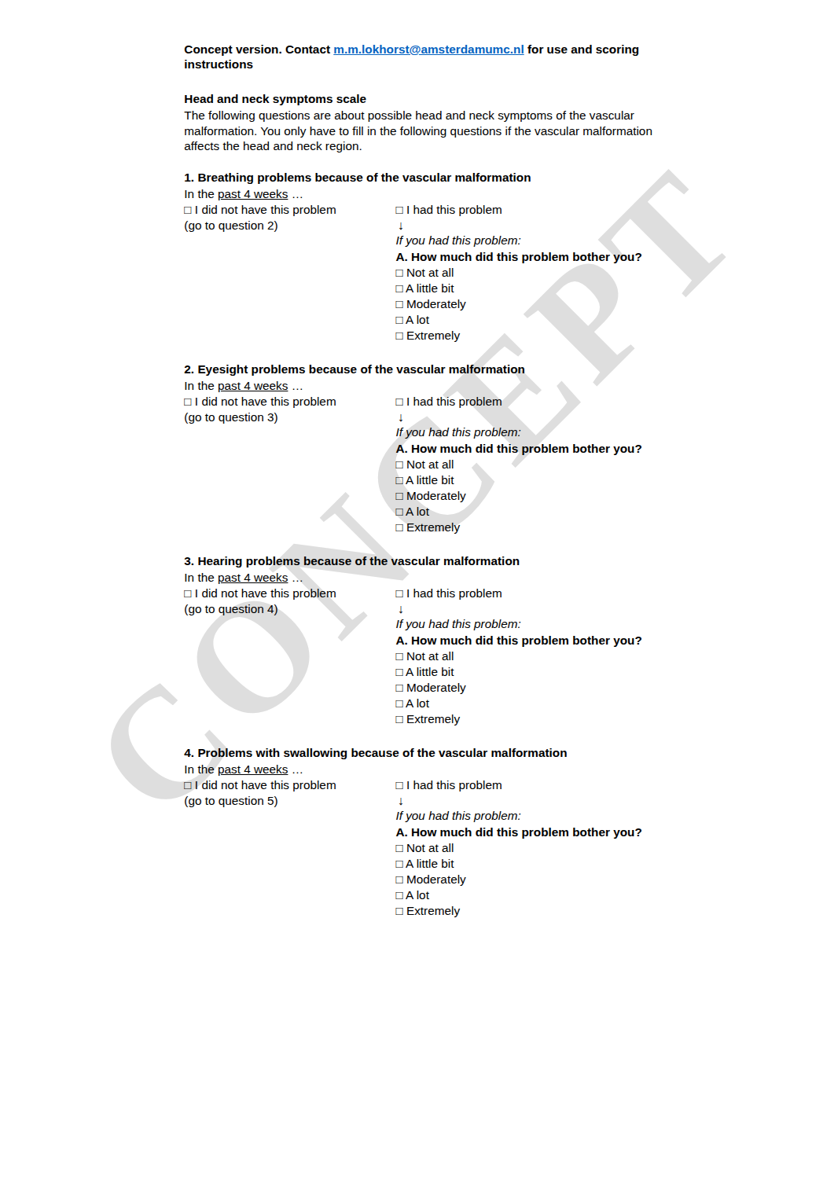CONCEPT
Concept version. Contact m.m.lokhorst@amsterdamumc.nl for use and scoring instructions
Head and neck symptoms scale
The following questions are about possible head and neck symptoms of the vascular malformation. You only have to fill in the following questions if the vascular malformation affects the head and neck region.
1. Breathing problems because of the vascular malformation
In the past 4 weeks …
| □ I did not have this problem (go to question 2) | □ I had this problem ↓ If you had this problem: A. How much did this problem bother you? □ Not at all □ A little bit □ Moderately □ A lot □ Extremely |
2. Eyesight problems because of the vascular malformation
In the past 4 weeks …
| □ I did not have this problem (go to question 3) | □ I had this problem ↓ If you had this problem: A. How much did this problem bother you? □ Not at all □ A little bit □ Moderately □ A lot □ Extremely |
3. Hearing problems because of the vascular malformation
In the past 4 weeks …
| □ I did not have this problem (go to question 4) | □ I had this problem ↓ If you had this problem: A. How much did this problem bother you? □ Not at all □ A little bit □ Moderately □ A lot □ Extremely |
4. Problems with swallowing because of the vascular malformation
In the past 4 weeks …
| □ I did not have this problem (go to question 5) | □ I had this problem ↓ If you had this problem: A. How much did this problem bother you? □ Not at all □ A little bit □ Moderately □ A lot □ Extremely |